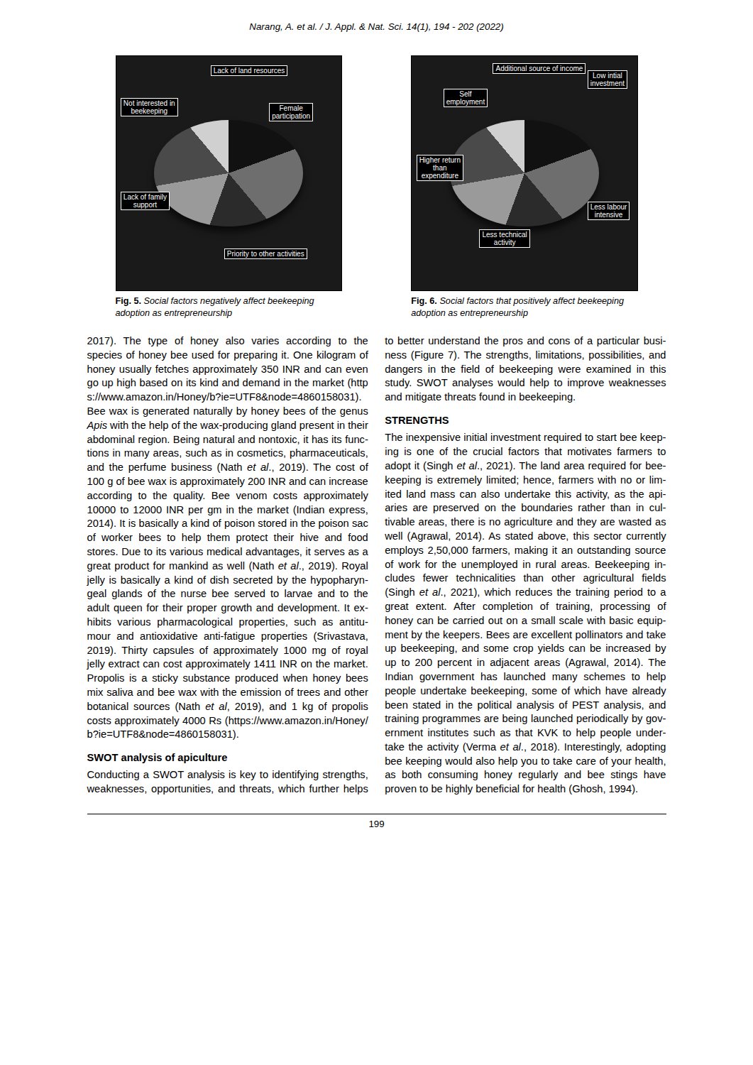Narang, A. et al. / J. Appl. & Nat. Sci. 14(1), 194 - 202 (2022)
Lack of land resources
Not interested in
beekeeping
Lack of family
support
Female
participation
Priority to other activities
Fig. 5. Social factors negatively affect beekeeping adoption as entrepreneurship
Additional source of income
Low intial
investment
Self
employment
Higher return
than
expenditure
Less labour
intensive
Less technical
activity
Fig. 6. Social factors that positively affect beekeeping adoption as entrepreneurship
2017). The type of honey also varies according to the species of honey bee used for preparing it. One kilogram of honey usually fetches approximately 350 INR and can even go up high based on its kind and demand in the market (https://www.amazon.in/Honey/b?ie=UTF8&node=4860158031). Bee wax is generated naturally by honey bees of the genus Apis with the help of the wax-producing gland present in their abdominal region. Being natural and nontoxic, it has its functions in many areas, such as in cosmetics, pharmaceuticals, and the perfume business (Nath et al., 2019). The cost of 100 g of bee wax is approximately 200 INR and can increase according to the quality. Bee venom costs approximately 10000 to 12000 INR per gm in the market (Indian express, 2014). It is basically a kind of poison stored in the poison sac of worker bees to help them protect their hive and food stores. Due to its various medical advantages, it serves as a great product for mankind as well (Nath et al., 2019). Royal jelly is basically a kind of dish secreted by the hypopharyngeal glands of the nurse bee served to larvae and to the adult queen for their proper growth and development. It exhibits various pharmacological properties, such as antitumour and antioxidative anti-fatigue properties (Srivastava, 2019). Thirty capsules of approximately 1000 mg of royal jelly extract can cost approximately 1411 INR on the market. Propolis is a sticky substance produced when honey bees mix saliva and bee wax with the emission of trees and other botanical sources (Nath et al, 2019), and 1 kg of propolis costs approximately 4000 Rs (https://www.amazon.in/Honey/b?ie=UTF8&node=4860158031).
SWOT analysis of apiculture
Conducting a SWOT analysis is key to identifying strengths, weaknesses, opportunities, and threats, which further helps to better understand the pros and cons of a particular business (Figure 7). The strengths, limitations, possibilities, and dangers in the field of beekeeping were examined in this study. SWOT analyses would help to improve weaknesses and mitigate threats found in beekeeping.
STRENGTHS
The inexpensive initial investment required to start bee keeping is one of the crucial factors that motivates farmers to adopt it (Singh et al., 2021). The land area required for beekeeping is extremely limited; hence, farmers with no or limited land mass can also undertake this activity, as the apiaries are preserved on the boundaries rather than in cultivable areas, there is no agriculture and they are wasted as well (Agrawal, 2014). As stated above, this sector currently employs 2,50,000 farmers, making it an outstanding source of work for the unemployed in rural areas. Beekeeping includes fewer technicalities than other agricultural fields (Singh et al., 2021), which reduces the training period to a great extent. After completion of training, processing of honey can be carried out on a small scale with basic equipment by the keepers. Bees are excellent pollinators and take up beekeeping, and some crop yields can be increased by up to 200 percent in adjacent areas (Agrawal, 2014). The Indian government has launched many schemes to help people undertake beekeeping, some of which have already been stated in the political analysis of PEST analysis, and training programmes are being launched periodically by government institutes such as that KVK to help people undertake the activity (Verma et al., 2018). Interestingly, adopting bee keeping would also help you to take care of your health, as both consuming honey regularly and bee stings have proven to be highly beneficial for health (Ghosh, 1994).
199